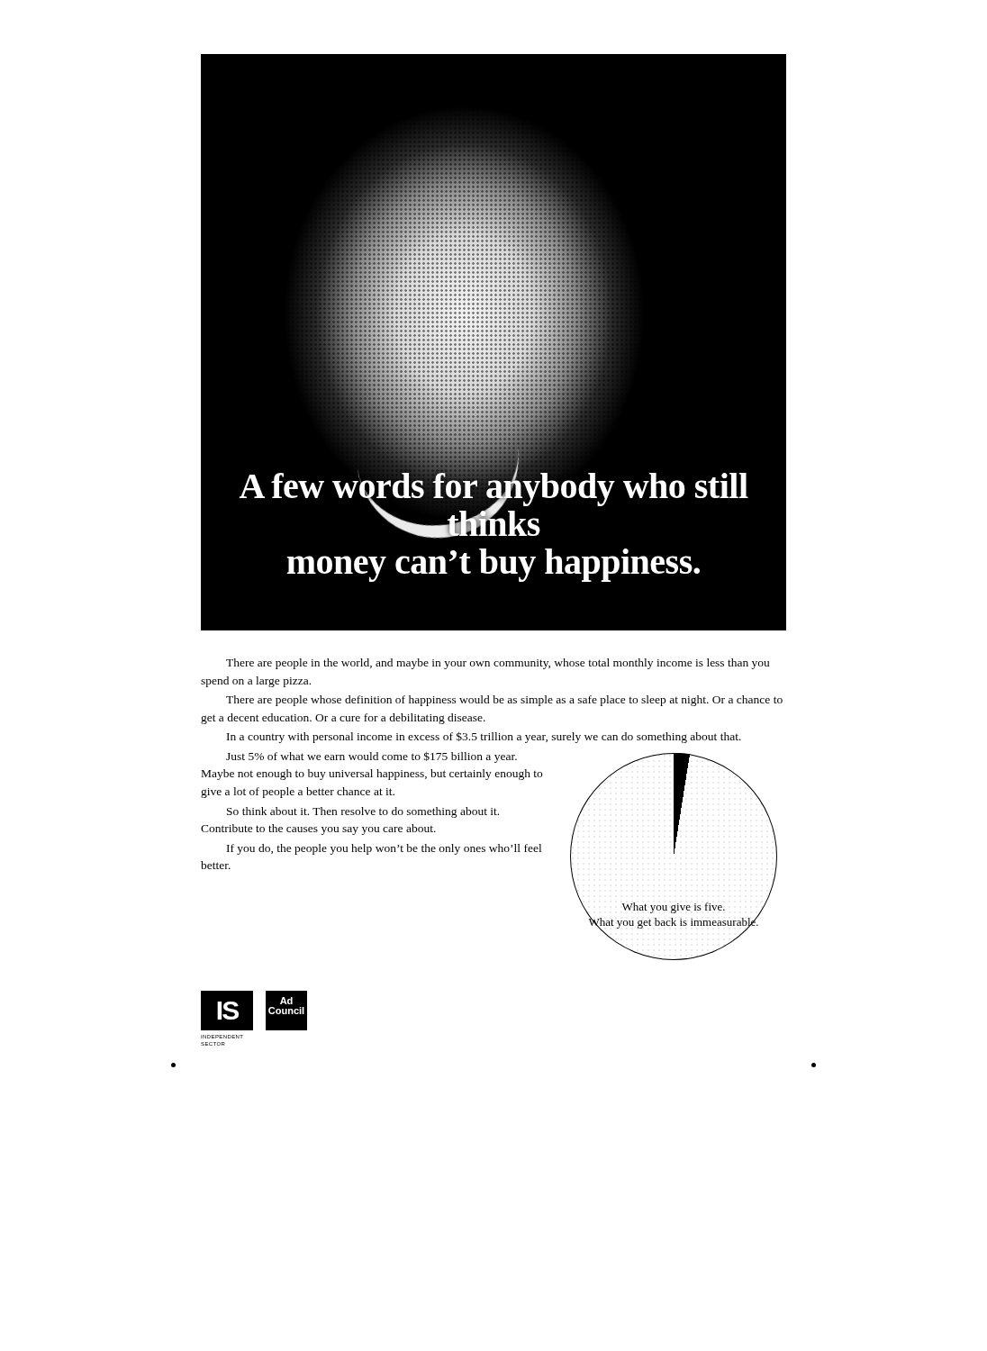A few words for anybody who still thinks
money can’t buy happiness.
There are people in the world, and maybe in your own community, whose total monthly income is less than you spend on a large pizza.
There are people whose definition of happiness would be as simple as a safe place to sleep at night. Or a chance to get a decent education. Or a cure for a debilitating disease.
In a country with personal income in excess of $3.5 trillion a year, surely we can do something about that.
What you give is five. What you get back is immeasurable.
Just 5% of what we earn would come to $175 billion a year. Maybe not enough to buy universal happiness, but certainly enough to give a lot of people a better chance at it.
So think about it. Then resolve to do something about it. Contribute to the causes you say you care about.
If you do, the people you help won’t be the only ones who’ll feel better.
IS
INDEPENDENT
SECTOR
Ad
Council